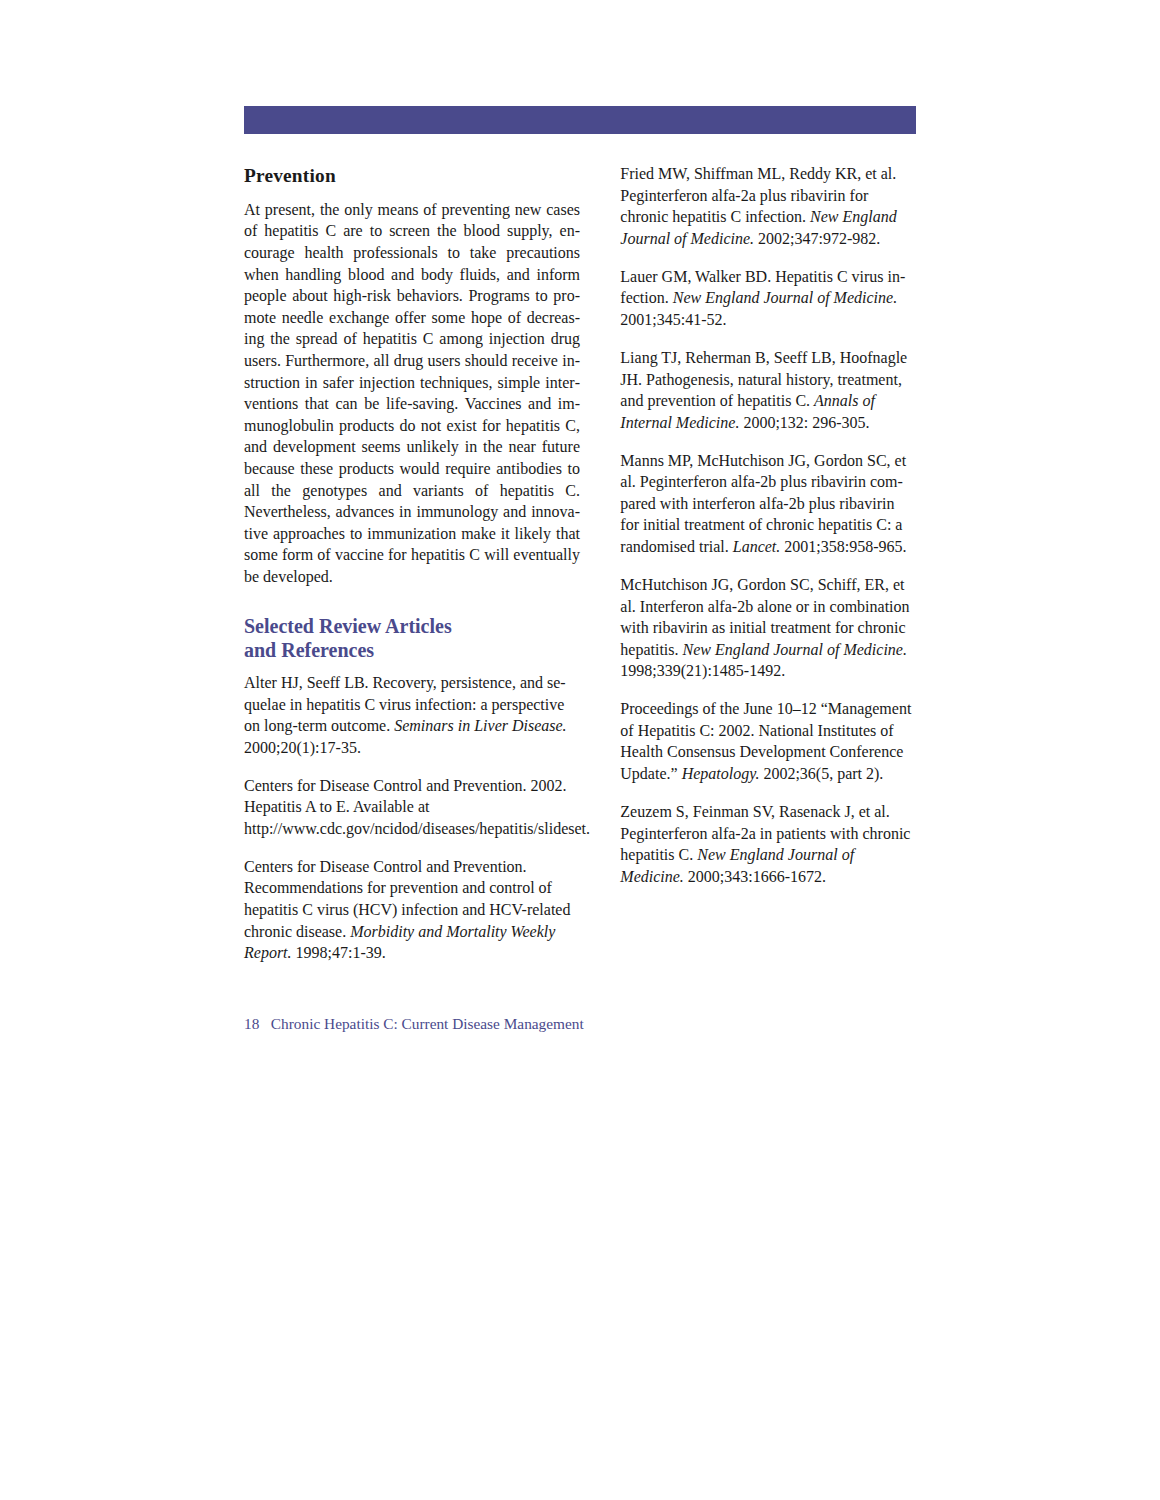Prevention
At present, the only means of preventing new cases of hepatitis C are to screen the blood supply, encourage health professionals to take precautions when handling blood and body fluids, and inform people about high-risk behaviors. Programs to promote needle exchange offer some hope of decreasing the spread of hepatitis C among injection drug users. Furthermore, all drug users should receive instruction in safer injection techniques, simple interventions that can be life-saving. Vaccines and immunoglobulin products do not exist for hepatitis C, and development seems unlikely in the near future because these products would require antibodies to all the genotypes and variants of hepatitis C. Nevertheless, advances in immunology and innovative approaches to immunization make it likely that some form of vaccine for hepatitis C will eventually be developed.
Selected Review Articles
and References
Alter HJ, Seeff LB. Recovery, persistence, and sequelae in hepatitis C virus infection: a perspective on long-term outcome. Seminars in Liver Disease. 2000;20(1):17-35.
Centers for Disease Control and Prevention. 2002. Hepatitis A to E. Available at http://www.cdc.gov/ncidod/diseases/hepatitis/slideset.
Centers for Disease Control and Prevention. Recommendations for prevention and control of hepatitis C virus (HCV) infection and HCV-related chronic disease. Morbidity and Mortality Weekly Report. 1998;47:1-39.
Fried MW, Shiffman ML, Reddy KR, et al. Peginterferon alfa-2a plus ribavirin for chronic hepatitis C infection. New England Journal of Medicine. 2002;347:972-982.
Lauer GM, Walker BD. Hepatitis C virus infection. New England Journal of Medicine. 2001;345:41-52.
Liang TJ, Reherman B, Seeff LB, Hoofnagle JH. Pathogenesis, natural history, treatment, and prevention of hepatitis C. Annals of Internal Medicine. 2000;132: 296-305.
Manns MP, McHutchison JG, Gordon SC, et al. Peginterferon alfa-2b plus ribavirin compared with interferon alfa-2b plus ribavirin for initial treatment of chronic hepatitis C: a randomised trial. Lancet. 2001;358:958-965.
McHutchison JG, Gordon SC, Schiff, ER, et al. Interferon alfa-2b alone or in combination with ribavirin as initial treatment for chronic hepatitis. New England Journal of Medicine. 1998;339(21):1485-1492.
Proceedings of the June 10–12 “Management of Hepatitis C: 2002. National Institutes of Health Consensus Development Conference Update.” Hepatology. 2002;36(5, part 2).
Zeuzem S, Feinman SV, Rasenack J, et al. Peginterferon alfa-2a in patients with chronic hepatitis C. New England Journal of Medicine. 2000;343:1666-1672.
18 Chronic Hepatitis C: Current Disease Management